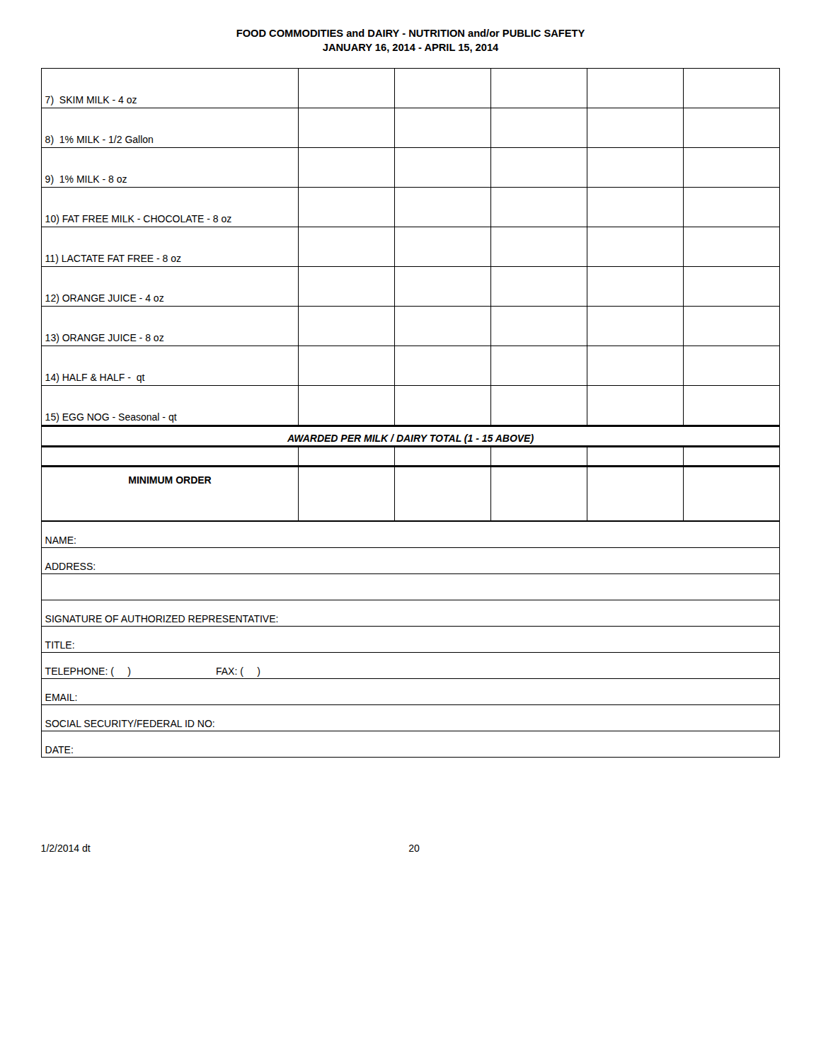FOOD COMMODITIES and DAIRY - NUTRITION and/or PUBLIC SAFETY
JANUARY 16, 2014 - APRIL 15, 2014
| 7) SKIM MILK - 4 oz | | | | | |
| 8) 1% MILK - 1/2 Gallon | | | | | |
| 9) 1% MILK - 8 oz | | | | | |
| 10) FAT FREE MILK - CHOCOLATE - 8 oz | | | | | |
| 11) LACTATE FAT FREE - 8 oz | | | | | |
| 12) ORANGE JUICE - 4 oz | | | | | |
| 13) ORANGE JUICE - 8 oz | | | | | |
| 14) HALF & HALF - qt | | | | | |
| 15) EGG NOG - Seasonal - qt | | | | | |
| AWARDED PER MILK / DAIRY TOTAL (1 - 15 ABOVE) |
| MINIMUM ORDER | | | | | |
| NAME: |
| ADDRESS: |
| SIGNATURE OF AUTHORIZED REPRESENTATIVE: |
| TITLE: |
| TELEPHONE: ( ) FAX: ( ) |
| EMAIL: |
| SOCIAL SECURITY/FEDERAL ID NO: |
| DATE: |
1/2/2014 dt
20